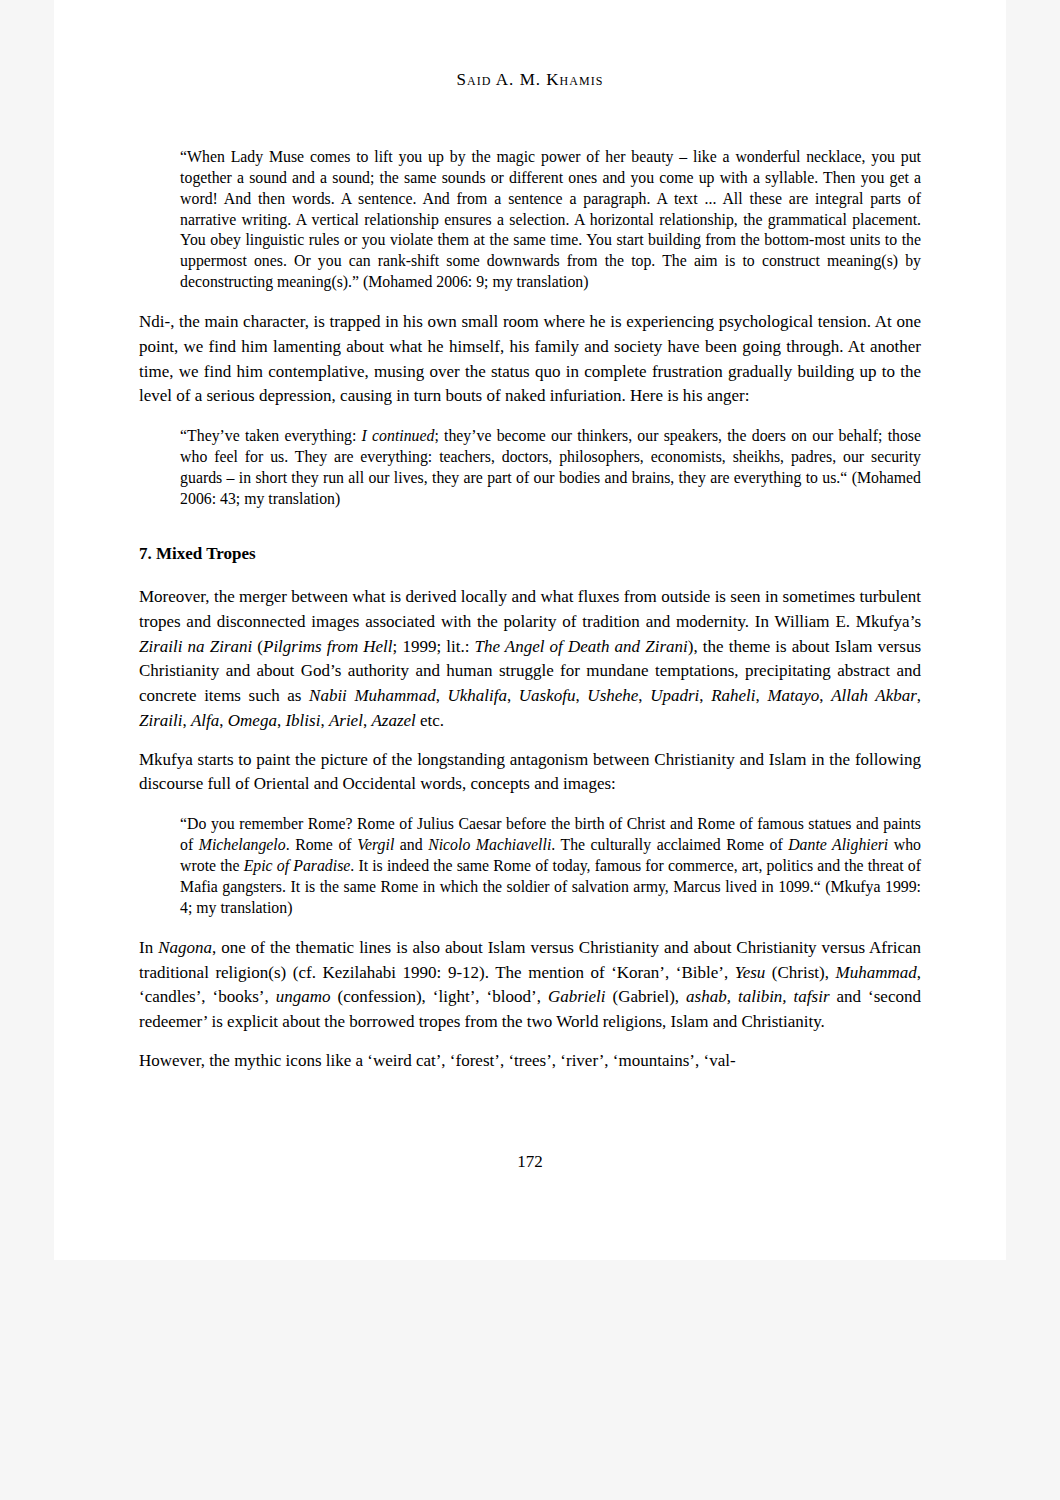Said A. M. Khamis
“When Lady Muse comes to lift you up by the magic power of her beauty – like a wonderful necklace, you put together a sound and a sound; the same sounds or different ones and you come up with a syllable. Then you get a word! And then words. A sentence. And from a sentence a paragraph. A text ... All these are integral parts of narrative writing. A vertical relationship ensures a selection. A horizontal relationship, the grammatical placement. You obey linguistic rules or you violate them at the same time. You start building from the bottom-most units to the uppermost ones. Or you can rank-shift some downwards from the top. The aim is to construct meaning(s) by deconstructing meaning(s).” (Mohamed 2006: 9; my translation)
Ndi-, the main character, is trapped in his own small room where he is experiencing psychological tension. At one point, we find him lamenting about what he himself, his family and society have been going through. At another time, we find him contemplative, musing over the status quo in complete frustration gradually building up to the level of a serious depression, causing in turn bouts of naked infuriation. Here is his anger:
“They’ve taken everything: I continued; they’ve become our thinkers, our speakers, the doers on our behalf; those who feel for us. They are everything: teachers, doctors, philosophers, economists, sheikhs, padres, our security guards – in short they run all our lives, they are part of our bodies and brains, they are everything to us.“ (Mohamed 2006: 43; my translation)
7. Mixed Tropes
Moreover, the merger between what is derived locally and what fluxes from outside is seen in sometimes turbulent tropes and disconnected images associated with the polarity of tradition and modernity. In William E. Mkufya’s Ziraili na Zirani (Pilgrims from Hell; 1999; lit.: The Angel of Death and Zirani), the theme is about Islam versus Christianity and about God’s authority and human struggle for mundane temptations, precipitating abstract and concrete items such as Nabii Muhammad, Ukhalifa, Uaskofu, Ushehe, Upadri, Raheli, Matayo, Allah Akbar, Ziraili, Alfa, Omega, Iblisi, Ariel, Azazel etc.
Mkufya starts to paint the picture of the longstanding antagonism between Christianity and Islam in the following discourse full of Oriental and Occidental words, concepts and images:
“Do you remember Rome? Rome of Julius Caesar before the birth of Christ and Rome of famous statues and paints of Michelangelo. Rome of Vergil and Nicolo Machiavelli. The culturally acclaimed Rome of Dante Alighieri who wrote the Epic of Paradise. It is indeed the same Rome of today, famous for commerce, art, politics and the threat of Mafia gangsters. It is the same Rome in which the soldier of salvation army, Marcus lived in 1099.“ (Mkufya 1999: 4; my translation)
In Nagona, one of the thematic lines is also about Islam versus Christianity and about Christianity versus African traditional religion(s) (cf. Kezilahabi 1990: 9-12). The mention of ‘Koran’, ‘Bible’, Yesu (Christ), Muhammad, ‘candles’, ‘books’, ungamo (confession), ‘light’, ‘blood’, Gabrieli (Gabriel), ashab, talibin, tafsir and ‘second redeemer’ is explicit about the borrowed tropes from the two World religions, Islam and Christianity.
However, the mythic icons like a ‘weird cat’, ‘forest’, ‘trees’, ‘river’, ‘mountains’, ‘val-
172